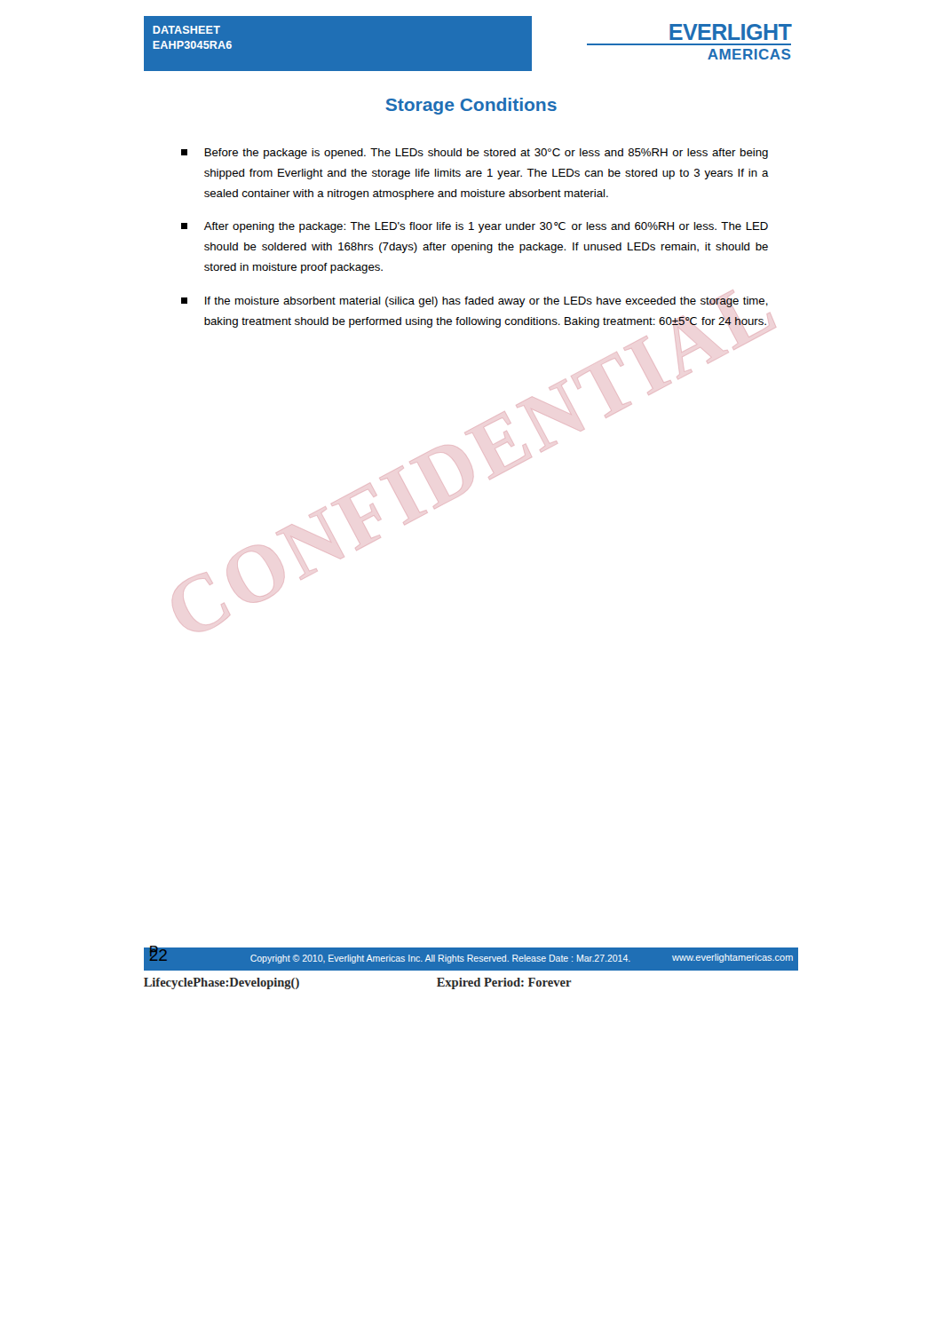DATASHEET
EAHP3045RA6
EVERLIGHT
AMERICAS
Storage Conditions
CONFIDENTIAL
Before the package is opened. The LEDs should be stored at 30°C or less and 85%RH or less after being shipped from Everlight and the storage life limits are 1 year. The LEDs can be stored up to 3 years If in a sealed container with a nitrogen atmosphere and moisture absorbent material.
After opening the package: The LED's floor life is 1 year under 30℃ or less and 60%RH or less. The LED should be soldered with 168hrs (7days) after opening the package. If unused LEDs remain, it should be stored in moisture proof packages.
If the moisture absorbent material (silica gel) has faded away or the LEDs have exceeded the storage time, baking treatment should be performed using the following conditions. Baking treatment: 60±5℃ for 24 hours.
P
22
Copyright © 2010, Everlight Americas Inc. All Rights Reserved. Release Date : Mar.27.2014.
www.everlightamericas.com
LifecyclePhase:Developing()
Expired Period: Forever